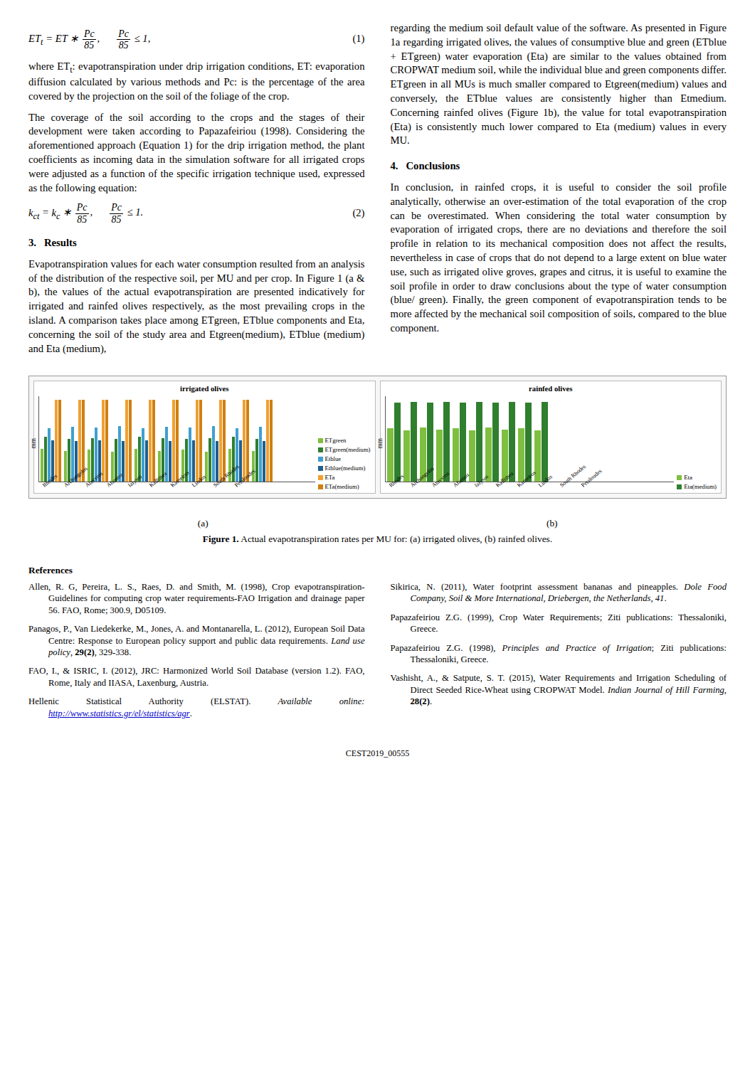ETt = ET ∗ Pc 85, Pc 85 ≤ 1,
(1)
where ETt: evapotranspiration under drip irrigation conditions, ET: evaporation diffusion calculated by various methods and Pc: is the percentage of the area covered by the projection on the soil of the foliage of the crop.
The coverage of the soil according to the crops and the stages of their development were taken according to Papazafeiriou (1998). Considering the aforementioned approach (Equation 1) for the drip irrigation method, the plant coefficients as incoming data in the simulation software for all irrigated crops were adjusted as a function of the specific irrigation technique used, expressed as the following equation:
kct = kc ∗ Pc 85, Pc 85 ≤ 1.
(2)
3. Results
Evapotranspiration values for each water consumption resulted from an analysis of the distribution of the respective soil, per MU and per crop. In Figure 1 (a & b), the values of the actual evapotranspiration are presented indicatively for irrigated and rainfed olives respectively, as the most prevailing crops in the island. A comparison takes place among ETgreen, ETblue components and Eta, concerning the soil of the study area and Etgreen(medium), ETblue (medium) and Eta (medium),
regarding the medium soil default value of the software. As presented in Figure 1a regarding irrigated olives, the values of consumptive blue and green (ETblue + ETgreen) water evaporation (Eta) are similar to the values obtained from CROPWAT medium soil, while the individual blue and green components differ. ETgreen in all MUs is much smaller compared to Etgreen(medium) values and conversely, the ETblue values are consistently higher than Etmedium. Concerning rainfed olives (Figure 1b), the value for total evapotranspiration (Eta) is consistently much lower compared to Eta (medium) values in every MU.
4. Conclusions
In conclusion, in rainfed crops, it is useful to consider the soil profile analytically, otherwise an over-estimation of the total evaporation of the crop can be overestimated. When considering the total water consumption by evaporation of irrigated crops, there are no deviations and therefore the soil profile in relation to its mechanical composition does not affect the results, nevertheless in case of crops that do not depend to a large extent on blue water use, such as irrigated olive groves, grapes and citrus, it is useful to examine the soil profile in order to draw conclusions about the type of water consumption (blue/ green). Finally, the green component of evapotranspiration tends to be more affected by the mechanical soil composition of soils, compared to the blue component.
irrigated olives
mm
Rhodes Archangelos Atavyros Afantou Ialysos Kallithea Kameiros Lindos South Rhodes Petaloudes
ETgreen
ETgreen(medium)
Etblue
Etblue(medium)
ETa
ETa(medium)
rainfed olives
mm
Rhodes Archangelos Atavyros Afantou Ialysos Kallithea Kameiros Lindos South Rhodes Petaloudes
Eta
Eta(medium)
(a)
(b)
Figure 1. Actual evapotranspiration rates per MU for: (a) irrigated olives, (b) rainfed olives.
References
Allen, R. G, Pereira, L. S., Raes, D. and Smith, M. (1998), Crop evapotranspiration-Guidelines for computing crop water requirements-FAO Irrigation and drainage paper 56. FAO, Rome; 300.9, D05109.
Panagos, P., Van Liedekerke, M., Jones, A. and Montanarella, L. (2012), European Soil Data Centre: Response to European policy support and public data requirements. Land use policy, 29(2), 329-338.
FAO, I., & ISRIC, I. (2012), JRC: Harmonized World Soil Database (version 1.2). FAO, Rome, Italy and IIASA, Laxenburg, Austria.
Hellenic Statistical Authority (ELSTAT). Available online: http://www.statistics.gr/el/statistics/agr.
Sikirica, N. (2011), Water footprint assessment bananas and pineapples. Dole Food Company, Soil & More International, Driebergen, the Netherlands, 41.
Papazafeiriou Z.G. (1999), Crop Water Requirements; Ziti publications: Thessaloniki, Greece.
Papazafeiriou Z.G. (1998), Principles and Practice of Irrigation; Ziti publications: Thessaloniki, Greece.
Vashisht, A., & Satpute, S. T. (2015), Water Requirements and Irrigation Scheduling of Direct Seeded Rice-Wheat using CROPWAT Model. Indian Journal of Hill Farming, 28(2).
CEST2019_00555